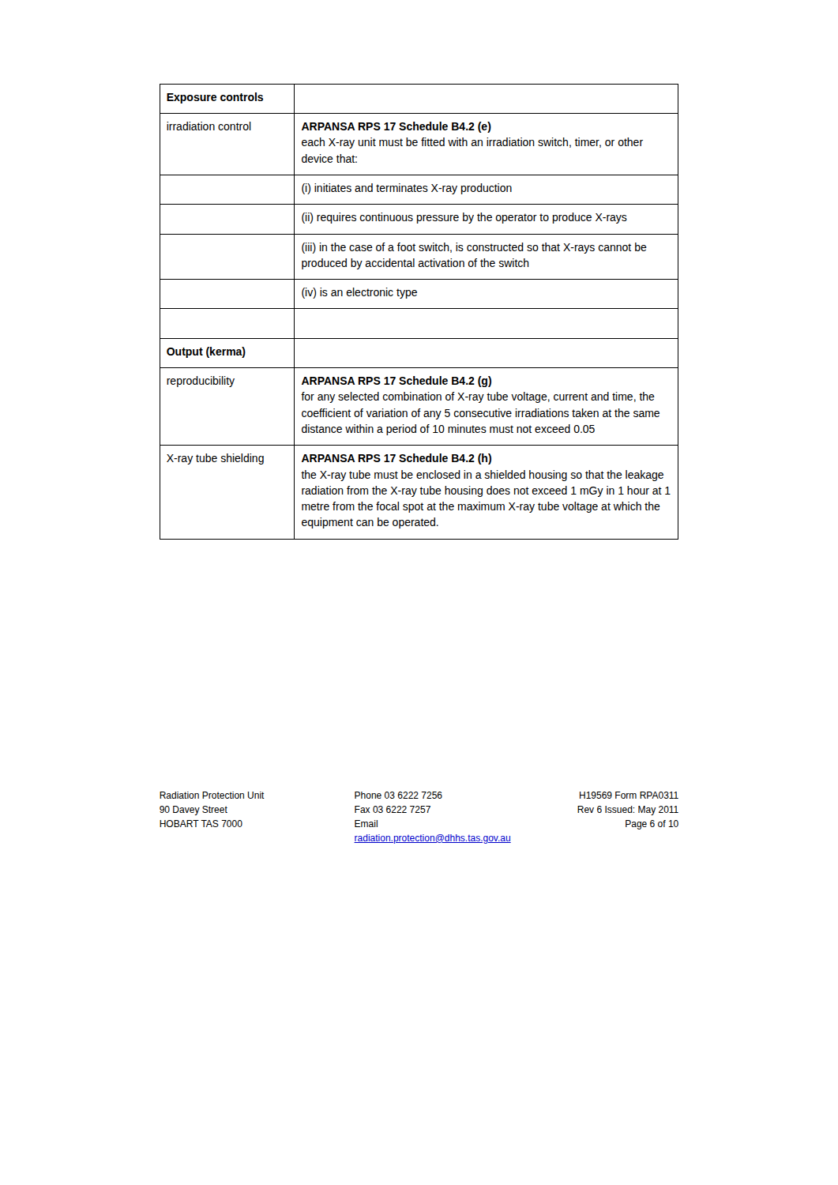| Exposure controls | |
| irradiation control | ARPANSA RPS 17 Schedule B4.2 (e) each X-ray unit must be fitted with an irradiation switch, timer, or other device that: |
| | (i) initiates and terminates X-ray production |
| | (ii) requires continuous pressure by the operator to produce X-rays |
| | (iii) in the case of a foot switch, is constructed so that X-rays cannot be produced by accidental activation of the switch |
| | (iv) is an electronic type |
| Output (kerma) | |
| reproducibility | ARPANSA RPS 17 Schedule B4.2 (g) for any selected combination of X-ray tube voltage, current and time, the coefficient of variation of any 5 consecutive irradiations taken at the same distance within a period of 10 minutes must not exceed 0.05 |
| X-ray tube shielding | ARPANSA RPS 17 Schedule B4.2 (h) the X-ray tube must be enclosed in a shielded housing so that the leakage radiation from the X-ray tube housing does not exceed 1 mGy in 1 hour at 1 metre from the focal spot at the maximum X-ray tube voltage at which the equipment can be operated. |
Radiation Protection Unit
90 Davey Street
HOBART TAS 7000
Phone 03 6222 7256
Fax 03 6222 7257
Email
radiation.protection@dhhs.tas.gov.au
H19569 Form RPA0311
Rev 6 Issued: May 2011
Page 6 of 10